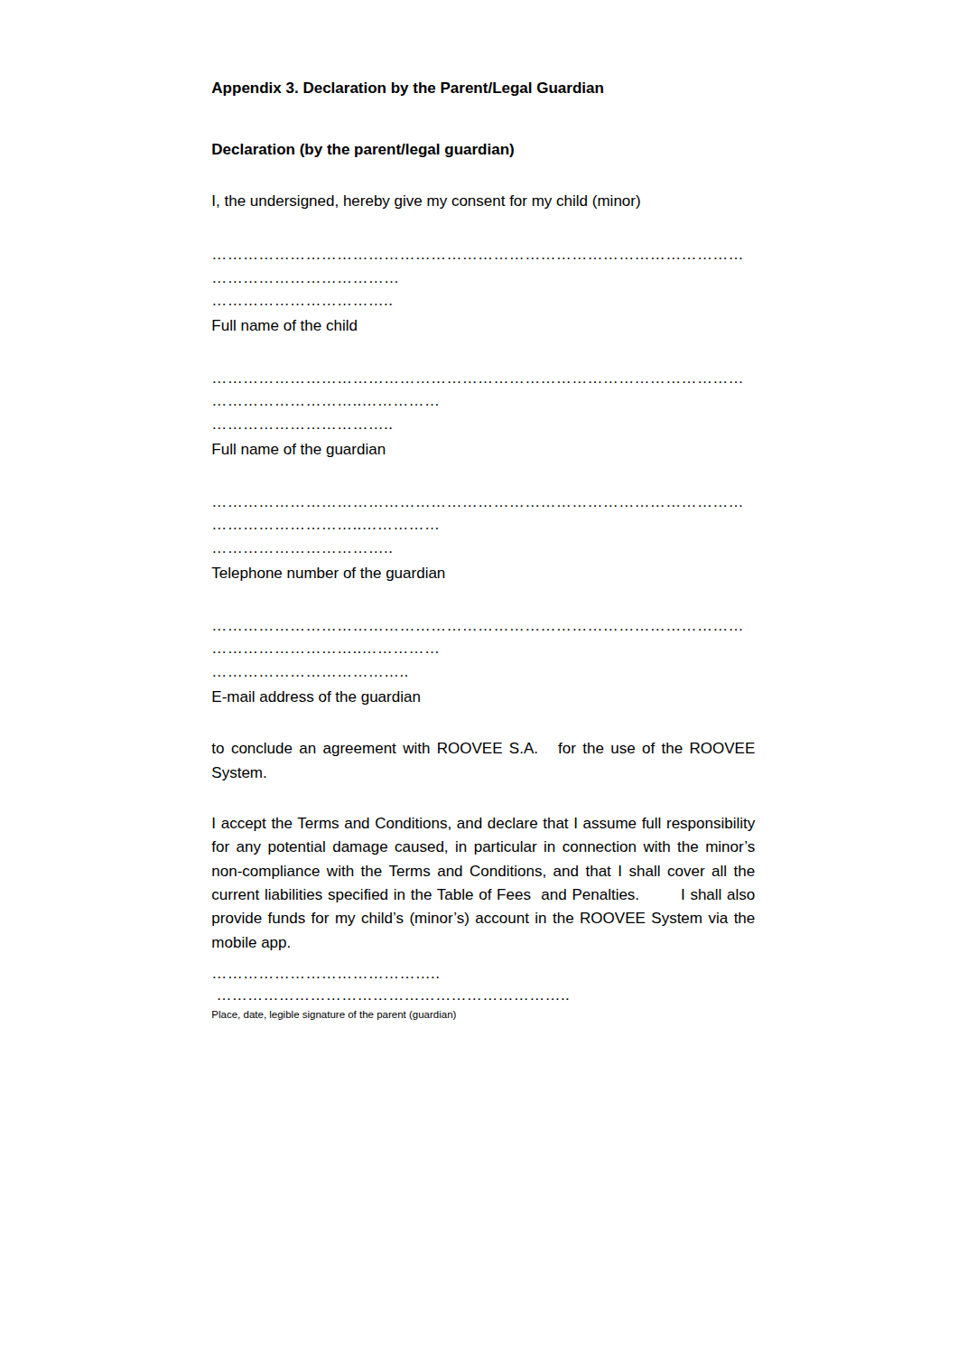Appendix 3. Declaration by the Parent/Legal Guardian
Declaration (by the parent/legal guardian)
I, the undersigned, hereby give my consent for my child (minor)
………………………………………………………………………………………………………………………… …………………………….. Full name of the child
…………………………………………………………………………………………………………………..…………… …………………………….. Full name of the guardian
…………………………………………………………………………………………………………………..…………… …………………………….. Telephone number of the guardian
…………………………………………………………………………………………………………………..…………… ……………………………….. E-mail address of the guardian
to conclude an agreement with ROOVEE S.A. for the use of the ROOVEE System.
I accept the Terms and Conditions, and declare that I assume full responsibility for any potential damage caused, in particular in connection with the minor’s non-compliance with the Terms and Conditions, and that I shall cover all the current liabilities specified in the Table of Fees and Penalties. I shall also provide funds for my child’s (minor’s) account in the ROOVEE System via the mobile app.
…………………………………….. …………………………………………………………..
Place, date, legible signature of the parent (guardian)